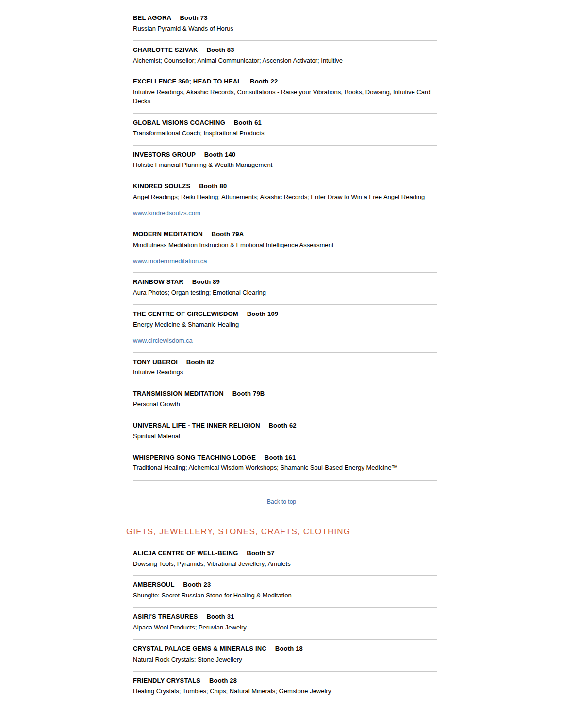BEL AGORA Booth 73
Russian Pyramid & Wands of Horus
CHARLOTTE SZIVAK Booth 83
Alchemist; Counsellor; Animal Communicator; Ascension Activator; Intuitive
EXCELLENCE 360; HEAD TO HEAL Booth 22
Intuitive Readings, Akashic Records, Consultations - Raise your Vibrations, Books, Dowsing, Intuitive Card Decks
GLOBAL VISIONS COACHING Booth 61
Transformational Coach; Inspirational Products
INVESTORS GROUP Booth 140
Holistic Financial Planning & Wealth Management
KINDRED SOULZS Booth 80
Angel Readings; Reiki Healing; Attunements; Akashic Records; Enter Draw to Win a Free Angel Reading
www.kindredsoulzs.com
MODERN MEDITATION Booth 79A
Mindfulness Meditation Instruction & Emotional Intelligence Assessment
www.modernmeditation.ca
RAINBOW STAR Booth 89
Aura Photos; Organ testing; Emotional Clearing
THE CENTRE OF CIRCLEWISDOM Booth 109
Energy Medicine & Shamanic Healing
www.circlewisdom.ca
TONY UBEROI Booth 82
Intuitive Readings
TRANSMISSION MEDITATION Booth 79B
Personal Growth
UNIVERSAL LIFE - THE INNER RELIGION Booth 62
Spiritual Material
WHISPERING SONG TEACHING LODGE Booth 161
Traditional Healing; Alchemical Wisdom Workshops; Shamanic Soul-Based Energy Medicine™
Back to top
GIFTS, JEWELLERY, STONES, CRAFTS, CLOTHING
ALICJA CENTRE OF WELL-BEING Booth 57
Dowsing Tools, Pyramids; Vibrational Jewellery; Amulets
AMBERSOUL Booth 23
Shungite: Secret Russian Stone for Healing & Meditation
ASIRI'S TREASURES Booth 31
Alpaca Wool Products; Peruvian Jewelry
CRYSTAL PALACE GEMS & MINERALS INC Booth 18
Natural Rock Crystals; Stone Jewellery
FRIENDLY CRYSTALS Booth 28
Healing Crystals; Tumbles; Chips; Natural Minerals; Gemstone Jewelry